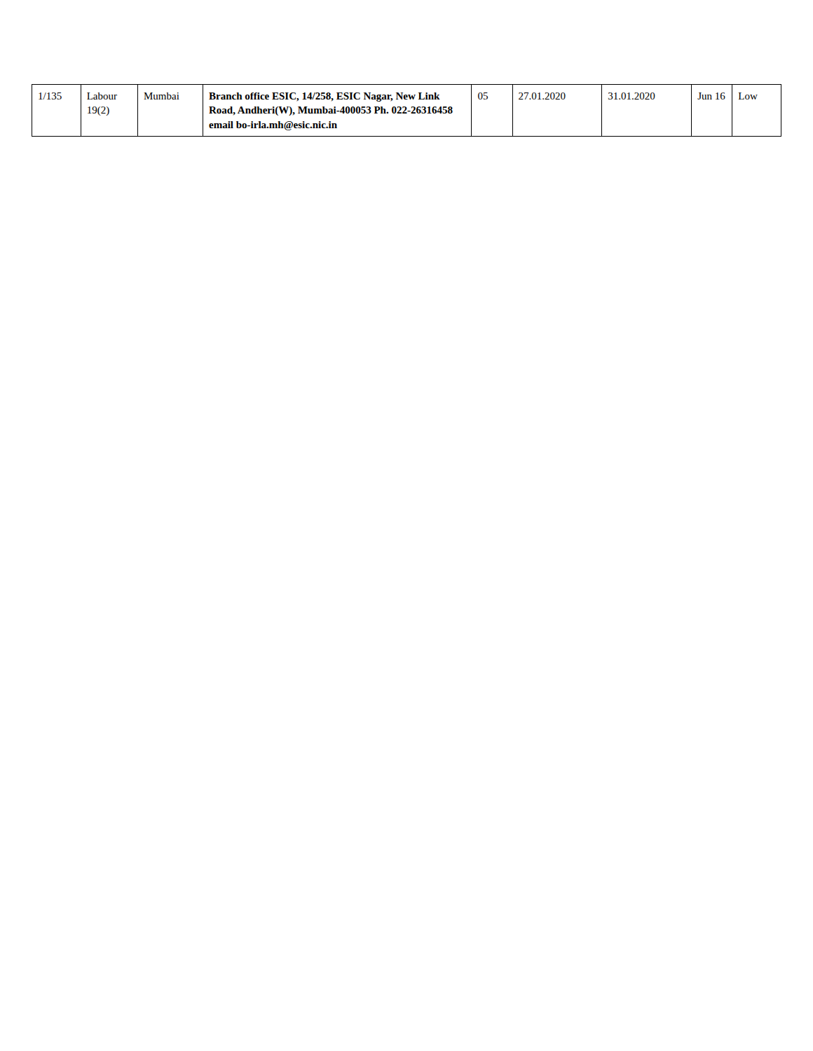| 1/135 | Labour 19(2) | Mumbai | Branch office ESIC, 14/258, ESIC Nagar, New Link Road, Andheri(W), Mumbai-400053 Ph. 022-26316458 email bo-irla.mh@esic.nic.in | 05 | 27.01.2020 | 31.01.2020 | Jun 16 | Low |